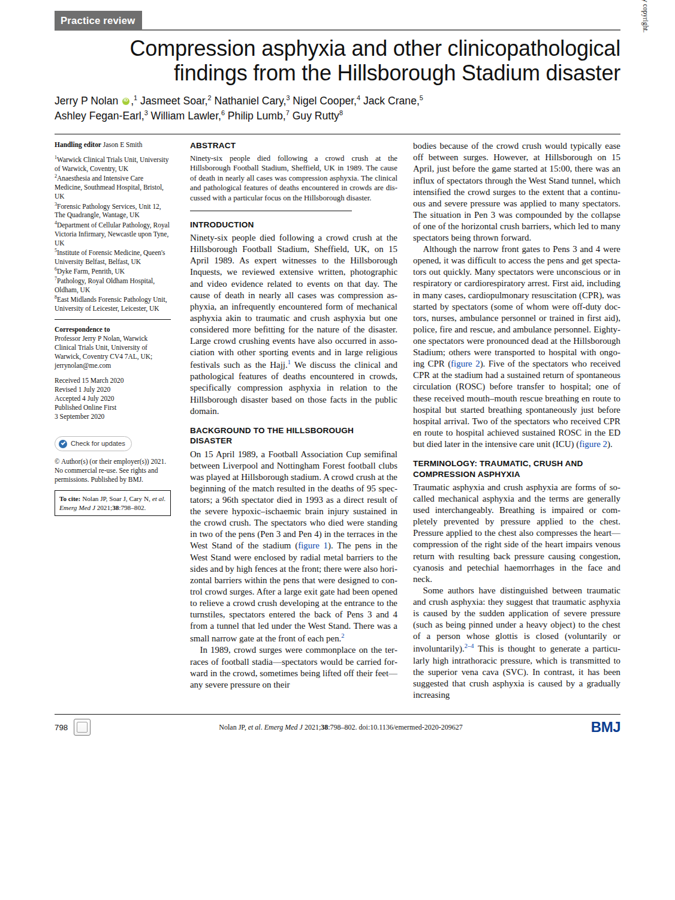Emerg Med J: first published as 10.1136/emermed-2020-209627 on 3 September 2020. Downloaded from http://emj.bmj.com/ on November 16, 2021 at Royal College of Emergency Medicine. Protected by copyright.
Practice review
Compression asphyxia and other clinicopathological
findings from the Hillsborough Stadium disaster
Jerry P Nolan ,1 Jasmeet Soar,2 Nathaniel Cary,3 Nigel Cooper,4 Jack Crane,5
Ashley Fegan-Earl,3 William Lawler,6 Philip Lumb,7 Guy Rutty8
Handling editor Jason E Smith
1Warwick Clinical Trials Unit, University of Warwick, Coventry, UK
2Anaesthesia and Intensive Care Medicine, Southmead Hospital, Bristol, UK
3Forensic Pathology Services, Unit 12, The Quadrangle, Wantage, UK
4Department of Cellular Pathology, Royal Victoria Infirmary, Newcastle upon Tyne, UK
5Institute of Forensic Medicine, Queen's University Belfast, Belfast, UK
6Dyke Farm, Penrith, UK
7Pathology, Royal Oldham Hospital, Oldham, UK
8East Midlands Forensic Pathology Unit, University of Leicester, Leicester, UK
Correspondence to
Professor Jerry P Nolan, Warwick Clinical Trials Unit, University of Warwick, Coventry CV4 7AL, UK; jerrynolan@me.com
Received 15 March 2020
Revised 1 July 2020
Accepted 4 July 2020
Published Online First
3 September 2020
Check for updates
© Author(s) (or their employer(s)) 2021. No commercial re-use. See rights and permissions. Published by BMJ.
To cite: Nolan JP, Soar J, Cary N, et al. Emerg Med J 2021;38:798–802.
Abstract
Ninety-six people died following a crowd crush at the Hillsborough Football Stadium, Sheffield, UK in 1989. The cause of death in nearly all cases was compression asphyxia. The clinical and pathological features of deaths encountered in crowds are discussed with a particular focus on the Hillsborough disaster.
Introduction
Ninety-six people died following a crowd crush at the Hillsborough Football Stadium, Sheffield, UK, on 15 April 1989. As expert witnesses to the Hillsborough Inquests, we reviewed extensive written, photographic and video evidence related to events on that day. The cause of death in nearly all cases was compression asphyxia, an infrequently encountered form of mechanical asphyxia akin to traumatic and crush asphyxia but one considered more befitting for the nature of the disaster. Large crowd crushing events have also occurred in association with other sporting events and in large religious festivals such as the Hajj.1 We discuss the clinical and pathological features of deaths encountered in crowds, specifically compression asphyxia in relation to the Hillsborough disaster based on those facts in the public domain.
Background to the Hillsborough disaster
On 15 April 1989, a Football Association Cup semifinal between Liverpool and Nottingham Forest football clubs was played at Hillsborough stadium. A crowd crush at the beginning of the match resulted in the deaths of 95 spectators; a 96th spectator died in 1993 as a direct result of the severe hypoxic–ischaemic brain injury sustained in the crowd crush. The spectators who died were standing in two of the pens (Pen 3 and Pen 4) in the terraces in the West Stand of the stadium (figure 1). The pens in the West Stand were enclosed by radial metal barriers to the sides and by high fences at the front; there were also horizontal barriers within the pens that were designed to control crowd surges. After a large exit gate had been opened to relieve a crowd crush developing at the entrance to the turnstiles, spectators entered the back of Pens 3 and 4 from a tunnel that led under the West Stand. There was a small narrow gate at the front of each pen.2
In 1989, crowd surges were commonplace on the terraces of football stadia—spectators would be carried forward in the crowd, sometimes being lifted off their feet—any severe pressure on their
bodies because of the crowd crush would typically ease off between surges. However, at Hillsborough on 15 April, just before the game started at 15:00, there was an influx of spectators through the West Stand tunnel, which intensified the crowd surges to the extent that a continuous and severe pressure was applied to many spectators. The situation in Pen 3 was compounded by the collapse of one of the horizontal crush barriers, which led to many spectators being thrown forward.
Although the narrow front gates to Pens 3 and 4 were opened, it was difficult to access the pens and get spectators out quickly. Many spectators were unconscious or in respiratory or cardiorespiratory arrest. First aid, including in many cases, cardiopulmonary resuscitation (CPR), was started by spectators (some of whom were off-duty doctors, nurses, ambulance personnel or trained in first aid), police, fire and rescue, and ambulance personnel. Eighty-one spectators were pronounced dead at the Hillsborough Stadium; others were transported to hospital with ongoing CPR (figure 2). Five of the spectators who received CPR at the stadium had a sustained return of spontaneous circulation (ROSC) before transfer to hospital; one of these received mouth–mouth rescue breathing en route to hospital but started breathing spontaneously just before hospital arrival. Two of the spectators who received CPR en route to hospital achieved sustained ROSC in the ED but died later in the intensive care unit (ICU) (figure 2).
Terminology: traumatic, crush and compression asphyxia
Traumatic asphyxia and crush asphyxia are forms of so-called mechanical asphyxia and the terms are generally used interchangeably. Breathing is impaired or completely prevented by pressure applied to the chest. Pressure applied to the chest also compresses the heart—compression of the right side of the heart impairs venous return with resulting back pressure causing congestion, cyanosis and petechial haemorrhages in the face and neck.
Some authors have distinguished between traumatic and crush asphyxia: they suggest that traumatic asphyxia is caused by the sudden application of severe pressure (such as being pinned under a heavy object) to the chest of a person whose glottis is closed (voluntarily or involuntarily).2–4 This is thought to generate a particularly high intrathoracic pressure, which is transmitted to the superior vena cava (SVC). In contrast, it has been suggested that crush asphyxia is caused by a gradually increasing
798
Nolan JP, et al. Emerg Med J 2021;38:798–802. doi:10.1136/emermed-2020-209627
BMJ